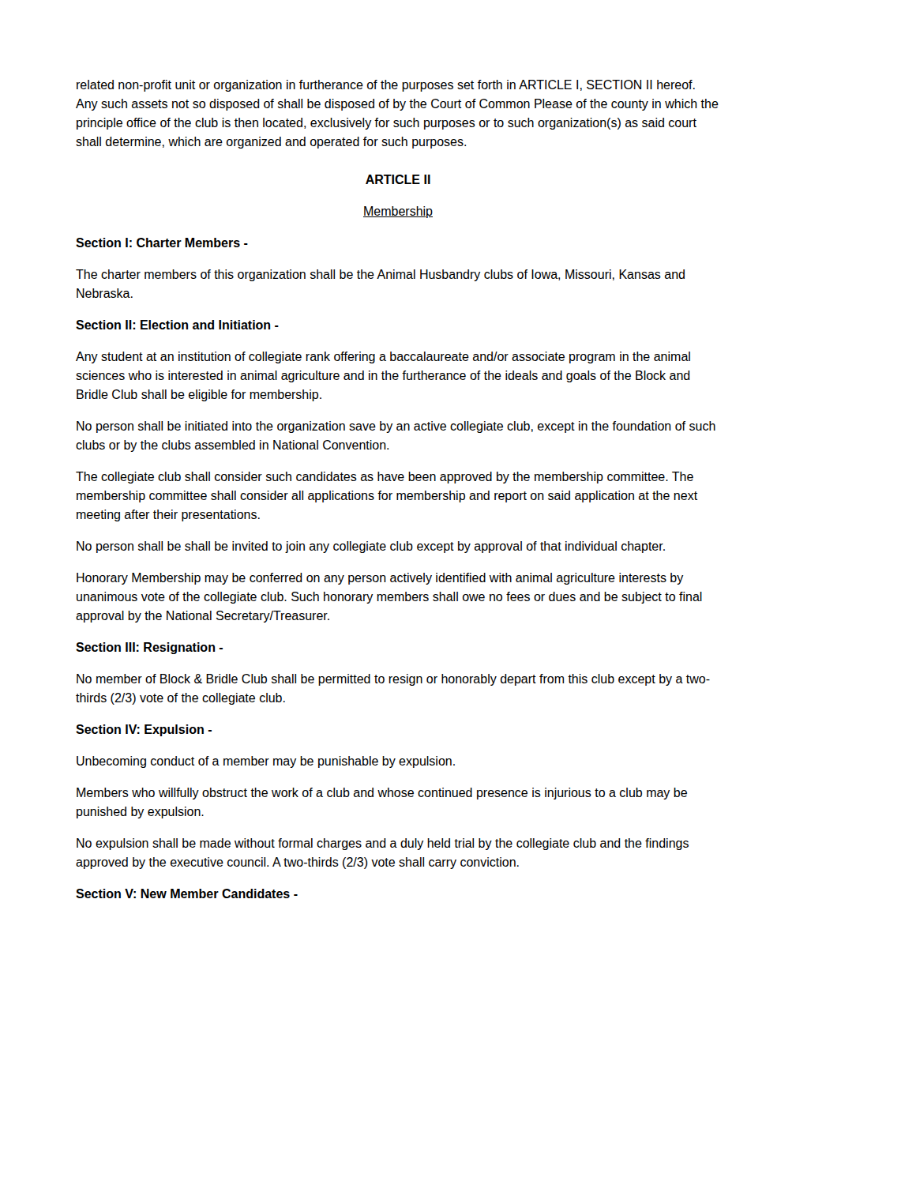related non-profit unit or organization in furtherance of the purposes set forth in ARTICLE I, SECTION II hereof. Any such assets not so disposed of shall be disposed of by the Court of Common Please of the county in which the principle office of the club is then located, exclusively for such purposes or to such organization(s) as said court shall determine, which are organized and operated for such purposes.
ARTICLE II
Membership
Section I: Charter Members -
The charter members of this organization shall be the Animal Husbandry clubs of Iowa, Missouri, Kansas and Nebraska.
Section II: Election and Initiation -
Any student at an institution of collegiate rank offering a baccalaureate and/or associate program in the animal sciences who is interested in animal agriculture and in the furtherance of the ideals and goals of the Block and Bridle Club shall be eligible for membership.
No person shall be initiated into the organization save by an active collegiate club, except in the foundation of such clubs or by the clubs assembled in National Convention.
The collegiate club shall consider such candidates as have been approved by the membership committee. The membership committee shall consider all applications for membership and report on said application at the next meeting after their presentations.
No person shall be shall be invited to join any collegiate club except by approval of that individual chapter.
Honorary Membership may be conferred on any person actively identified with animal agriculture interests by unanimous vote of the collegiate club. Such honorary members shall owe no fees or dues and be subject to final approval by the National Secretary/Treasurer.
Section III: Resignation -
No member of Block & Bridle Club shall be permitted to resign or honorably depart from this club except by a two-thirds (2/3) vote of the collegiate club.
Section IV: Expulsion -
Unbecoming conduct of a member may be punishable by expulsion.
Members who willfully obstruct the work of a club and whose continued presence is injurious to a club may be punished by expulsion.
No expulsion shall be made without formal charges and a duly held trial by the collegiate club and the findings approved by the executive council. A two-thirds (2/3) vote shall carry conviction.
Section V: New Member Candidates -